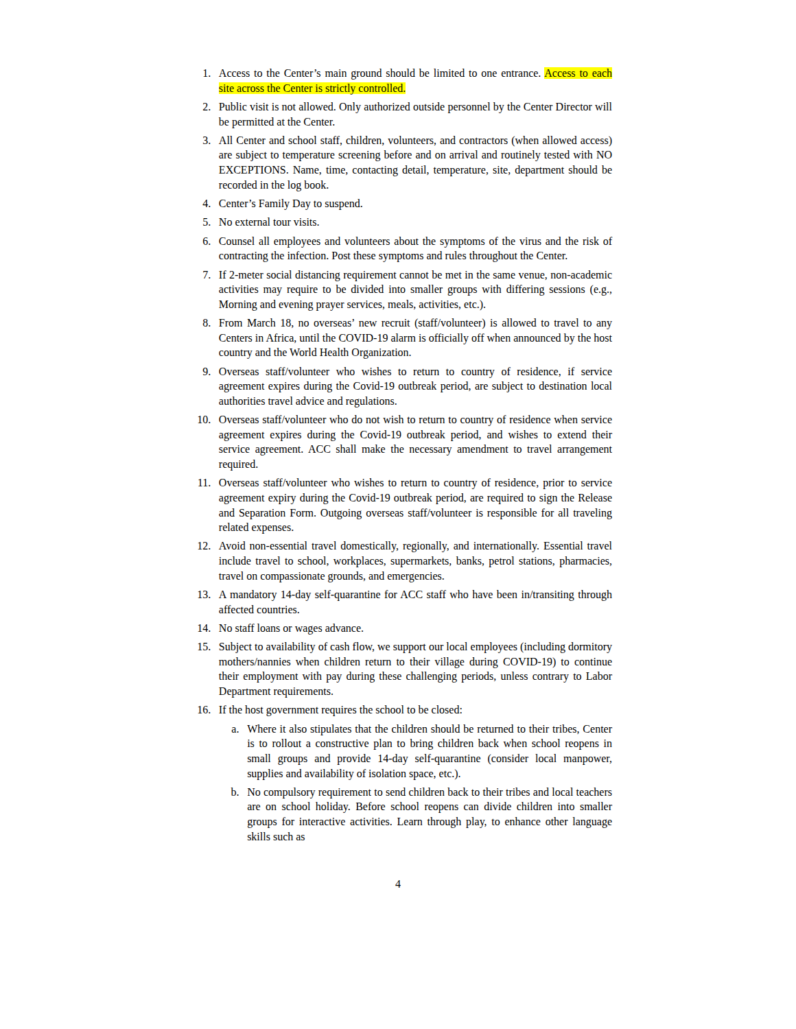Access to the Center’s main ground should be limited to one entrance. Access to each site across the Center is strictly controlled.
Public visit is not allowed. Only authorized outside personnel by the Center Director will be permitted at the Center.
All Center and school staff, children, volunteers, and contractors (when allowed access) are subject to temperature screening before and on arrival and routinely tested with NO EXCEPTIONS. Name, time, contacting detail, temperature, site, department should be recorded in the log book.
Center’s Family Day to suspend.
No external tour visits.
Counsel all employees and volunteers about the symptoms of the virus and the risk of contracting the infection. Post these symptoms and rules throughout the Center.
If 2-meter social distancing requirement cannot be met in the same venue, non-academic activities may require to be divided into smaller groups with differing sessions (e.g., Morning and evening prayer services, meals, activities, etc.).
From March 18, no overseas’ new recruit (staff/volunteer) is allowed to travel to any Centers in Africa, until the COVID-19 alarm is officially off when announced by the host country and the World Health Organization.
Overseas staff/volunteer who wishes to return to country of residence, if service agreement expires during the Covid-19 outbreak period, are subject to destination local authorities travel advice and regulations.
Overseas staff/volunteer who do not wish to return to country of residence when service agreement expires during the Covid-19 outbreak period, and wishes to extend their service agreement. ACC shall make the necessary amendment to travel arrangement required.
Overseas staff/volunteer who wishes to return to country of residence, prior to service agreement expiry during the Covid-19 outbreak period, are required to sign the Release and Separation Form. Outgoing overseas staff/volunteer is responsible for all traveling related expenses.
Avoid non-essential travel domestically, regionally, and internationally. Essential travel include travel to school, workplaces, supermarkets, banks, petrol stations, pharmacies, travel on compassionate grounds, and emergencies.
A mandatory 14-day self-quarantine for ACC staff who have been in/transiting through affected countries.
No staff loans or wages advance.
Subject to availability of cash flow, we support our local employees (including dormitory mothers/nannies when children return to their village during COVID-19) to continue their employment with pay during these challenging periods, unless contrary to Labor Department requirements.
If the host government requires the school to be closed:
Where it also stipulates that the children should be returned to their tribes, Center is to rollout a constructive plan to bring children back when school reopens in small groups and provide 14-day self-quarantine (consider local manpower, supplies and availability of isolation space, etc.).
No compulsory requirement to send children back to their tribes and local teachers are on school holiday. Before school reopens can divide children into smaller groups for interactive activities. Learn through play, to enhance other language skills such as
4